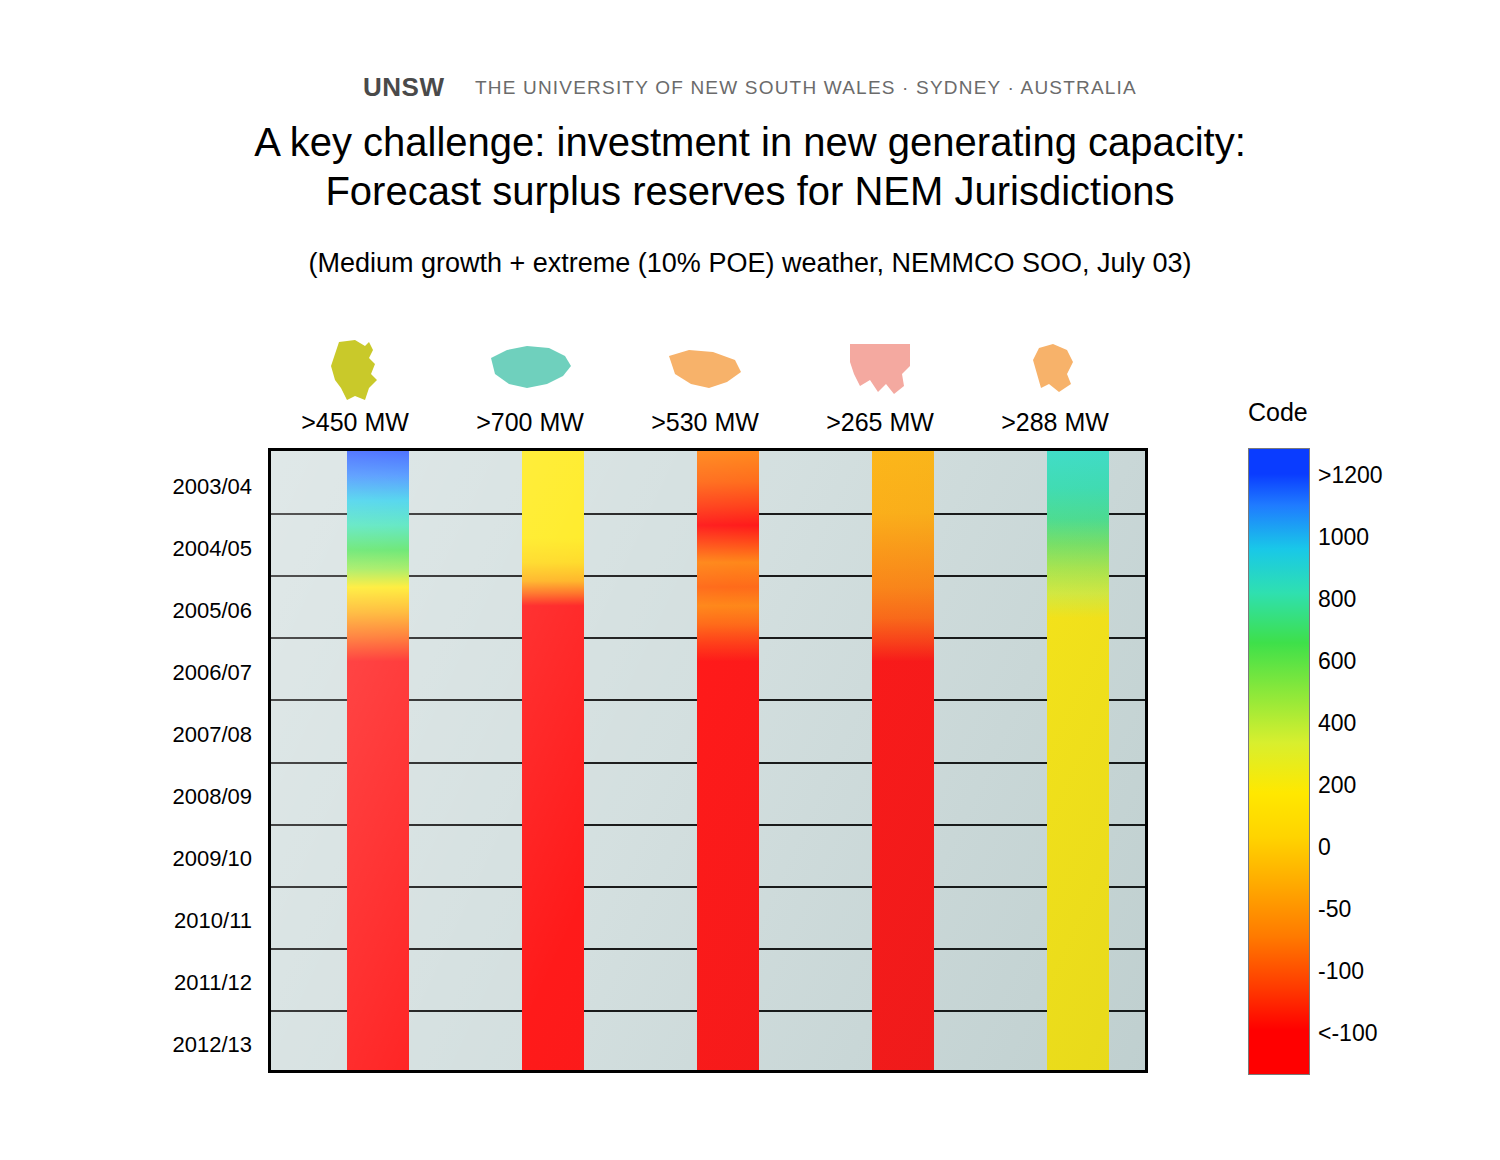UNSW THE UNIVERSITY OF NEW SOUTH WALES · SYDNEY · AUSTRALIA
A key challenge: investment in new generating capacity:
Forecast surplus reserves for NEM Jurisdictions
(Medium growth + extreme (10% POE) weather, NEMMCO SOO, July 03)
>450 MW
>700 MW
>530 MW
>265 MW
>288 MW
2003/04
2004/05
2005/06
2006/07
2007/08
2008/09
2009/10
2010/11
2011/12
2012/13
Code
>1200
1000
800
600
400
200
0
-50
-100
<-100